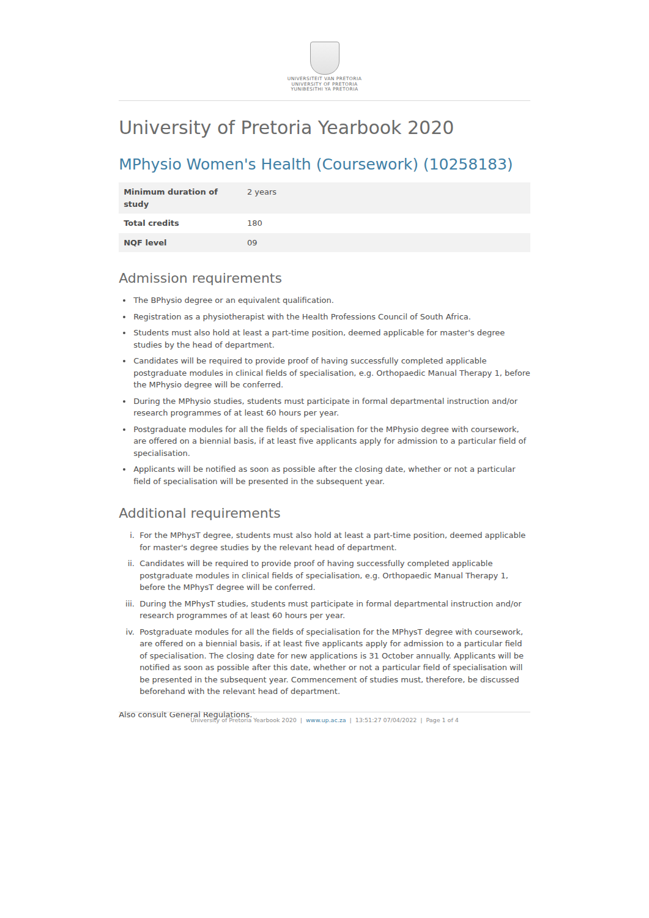UNIVERSITEIT VAN PRETORIA
UNIVERSITY OF PRETORIA
YUNIBESITHI YA PRETORIA
University of Pretoria Yearbook 2020
MPhysio Women's Health (Coursework) (10258183)
| Minimum duration of study | 2 years |
| Total credits | 180 |
| NQF level | 09 |
Admission requirements
The BPhysio degree or an equivalent qualification.
Registration as a physiotherapist with the Health Professions Council of South Africa.
Students must also hold at least a part-time position, deemed applicable for master's degree studies by the head of department.
Candidates will be required to provide proof of having successfully completed applicable postgraduate modules in clinical fields of specialisation, e.g. Orthopaedic Manual Therapy 1, before the MPhysio degree will be conferred.
During the MPhysio studies, students must participate in formal departmental instruction and/or research programmes of at least 60 hours per year.
Postgraduate modules for all the fields of specialisation for the MPhysio degree with coursework, are offered on a biennial basis, if at least five applicants apply for admission to a particular field of specialisation.
Applicants will be notified as soon as possible after the closing date, whether or not a particular field of specialisation will be presented in the subsequent year.
Additional requirements
For the MPhysT degree, students must also hold at least a part-time position, deemed applicable for master's degree studies by the relevant head of department.
Candidates will be required to provide proof of having successfully completed applicable postgraduate modules in clinical fields of specialisation, e.g. Orthopaedic Manual Therapy 1, before the MPhysT degree will be conferred.
During the MPhysT studies, students must participate in formal departmental instruction and/or research programmes of at least 60 hours per year.
Postgraduate modules for all the fields of specialisation for the MPhysT degree with coursework, are offered on a biennial basis, if at least five applicants apply for admission to a particular field of specialisation. The closing date for new applications is 31 October annually. Applicants will be notified as soon as possible after this date, whether or not a particular field of specialisation will be presented in the subsequent year. Commencement of studies must, therefore, be discussed beforehand with the relevant head of department.
Also consult General Regulations.
University of Pretoria Yearbook 2020 | www.up.ac.za | 13:51:27 07/04/2022 | Page 1 of 4